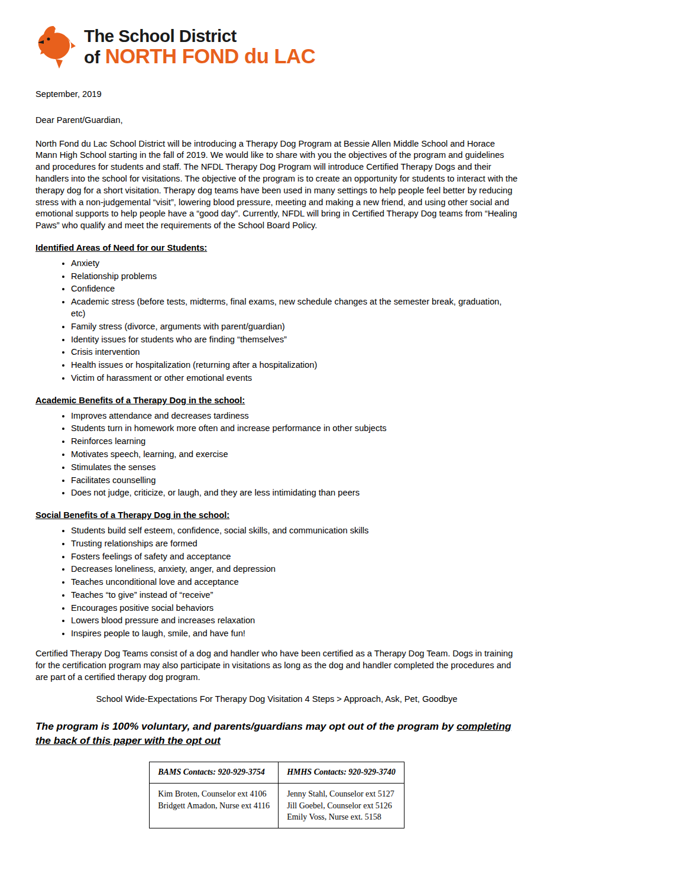The School District
of NORTH FOND du LAC
September, 2019
Dear Parent/Guardian,
North Fond du Lac School District will be introducing a Therapy Dog Program at Bessie Allen Middle School and Horace Mann High School starting in the fall of 2019. We would like to share with you the objectives of the program and guidelines and procedures for students and staff. The NFDL Therapy Dog Program will introduce Certified Therapy Dogs and their handlers into the school for visitations. The objective of the program is to create an opportunity for students to interact with the therapy dog for a short visitation. Therapy dog teams have been used in many settings to help people feel better by reducing stress with a non-judgemental “visit”, lowering blood pressure, meeting and making a new friend, and using other social and emotional supports to help people have a “good day”. Currently, NFDL will bring in Certified Therapy Dog teams from “Healing Paws” who qualify and meet the requirements of the School Board Policy.
Identified Areas of Need for our Students:
Anxiety
Relationship problems
Confidence
Academic stress (before tests, midterms, final exams, new schedule changes at the semester break, graduation, etc)
Family stress (divorce, arguments with parent/guardian)
Identity issues for students who are finding “themselves”
Crisis intervention
Health issues or hospitalization (returning after a hospitalization)
Victim of harassment or other emotional events
Academic Benefits of a Therapy Dog in the school:
Improves attendance and decreases tardiness
Students turn in homework more often and increase performance in other subjects
Reinforces learning
Motivates speech, learning, and exercise
Stimulates the senses
Facilitates counselling
Does not judge, criticize, or laugh, and they are less intimidating than peers
Social Benefits of a Therapy Dog in the school:
Students build self esteem, confidence, social skills, and communication skills
Trusting relationships are formed
Fosters feelings of safety and acceptance
Decreases loneliness, anxiety, anger, and depression
Teaches unconditional love and acceptance
Teaches “to give” instead of “receive”
Encourages positive social behaviors
Lowers blood pressure and increases relaxation
Inspires people to laugh, smile, and have fun!
Certified Therapy Dog Teams consist of a dog and handler who have been certified as a Therapy Dog Team. Dogs in training for the certification program may also participate in visitations as long as the dog and handler completed the procedures and are part of a certified therapy dog program.
School Wide-Expectations For Therapy Dog Visitation 4 Steps > Approach, Ask, Pet, Goodbye
The program is 100% voluntary, and parents/guardians may opt out of the program by completing the back of this paper with the opt out
| BAMS Contacts: 920-929-3754 | HMHS Contacts: 920-929-3740 |
| Kim Broten, Counselor ext 4106 Bridgett Amadon, Nurse ext 4116 | Jenny Stahl, Counselor ext 5127 Jill Goebel, Counselor ext 5126 Emily Voss, Nurse ext. 5158 |